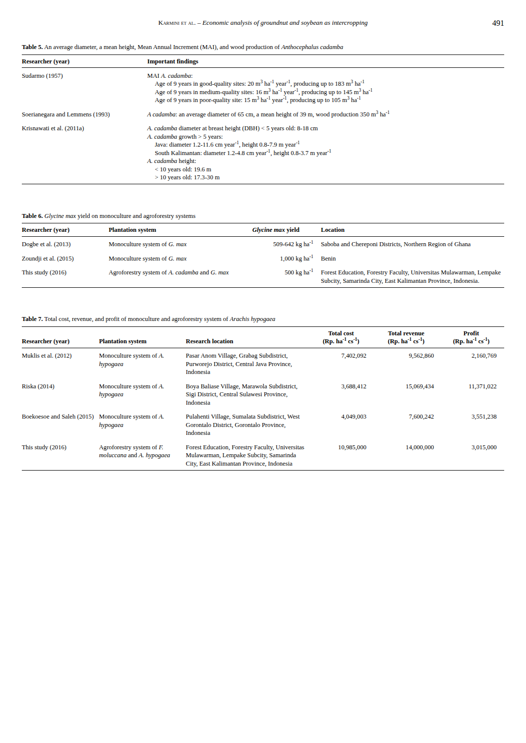Karmini et al. – Economic analysis of groundnut and soybean as intercropping 491
Table 5. An average diameter, a mean height, Mean Annual Increment (MAI), and wood production of Anthocephalus cadamba
| Researcher (year) | Important findings |
| --- | --- |
| Sudarmo (1957) | MAI A. cadamba : Age of 9 years in good-quality sites: 20 m 3 ha -1 year -1 , producing up to 183 m 3 ha -1 Age of 9 years in medium-quality sites: 16 m 3 ha -1 year -1 , producing up to 145 m 3 ha -1 Age of 9 years in poor-quality site: 15 m 3 ha -1 year -1 , producing up to 105 m 3 ha -1 |
| Soerianegara and Lemmens (1993) | A cadamba : an average diameter of 65 cm, a mean height of 39 m, wood production 350 m 3 ha -1 |
| Krisnawati et al. (2011a) | A. cadamba diameter at breast height (DBH) < 5 years old: 8-18 cm A. cadamba growth > 5 years: Java: diameter 1.2-11.6 cm year -1 , height 0.8-7.9 m year -1 South Kalimantan: diameter 1.2-4.8 cm year -1 , height 0.8-3.7 m year -1 A. cadamba height: < 10 years old: 19.6 m > 10 years old: 17.3-30 m |
Table 6. Glycine max yield on monoculture and agroforestry systems
| Researcher (year) | Plantation system | Glycine max yield | Location |
| --- | --- | --- | --- |
| Dogbe et al. (2013) | Monoculture system of G. max | 509-642 kg ha -1 | Saboba and Chereponi Districts, Northern Region of Ghana |
| Zoundji et al. (2015) | Monoculture system of G. max | 1,000 kg ha -1 | Benin |
| This study (2016) | Agroforestry system of A. cadamba and G. max | 500 kg ha -1 | Forest Education, Forestry Faculty, Universitas Mulawarman, Lempake Subcity, Samarinda City, East Kalimantan Province, Indonesia. |
Table 7. Total cost, revenue, and profit of monoculture and agroforestry system of Arachis hypogaea
| Researcher (year) | Plantation system | Research location | Total cost (Rp. ha -1 cs -1 ) | Total revenue (Rp. ha -1 cs -1 ) | Profit (Rp. ha -1 cs -1 ) |
| --- | --- | --- | --- | --- | --- |
| Muklis et al. (2012) | Monoculture system of A. hypogaea | Pasar Anom Village, Grabag Subdistrict, Purworejo District, Central Java Province, Indonesia | 7,402,092 | 9,562,860 | 2,160,769 |
| Riska (2014) | Monoculture system of A. hypogaea | Boya Baliase Village, Marawola Subdistrict, Sigi District, Central Sulawesi Province, Indonesia | 3,688,412 | 15,069,434 | 11,371,022 |
| Boekoesoe and Saleh (2015) | Monoculture system of A. hypogaea | Pulahenti Village, Sumalata Subdistrict, West Gorontalo District, Gorontalo Province, Indonesia | 4,049,003 | 7,600,242 | 3,551,238 |
| This study (2016) | Agroforestry system of F. moluccana and A. hypogaea | Forest Education, Forestry Faculty, Universitas Mulawarman, Lempake Subcity, Samarinda City, East Kalimantan Province, Indonesia | 10,985,000 | 14,000,000 | 3,015,000 |